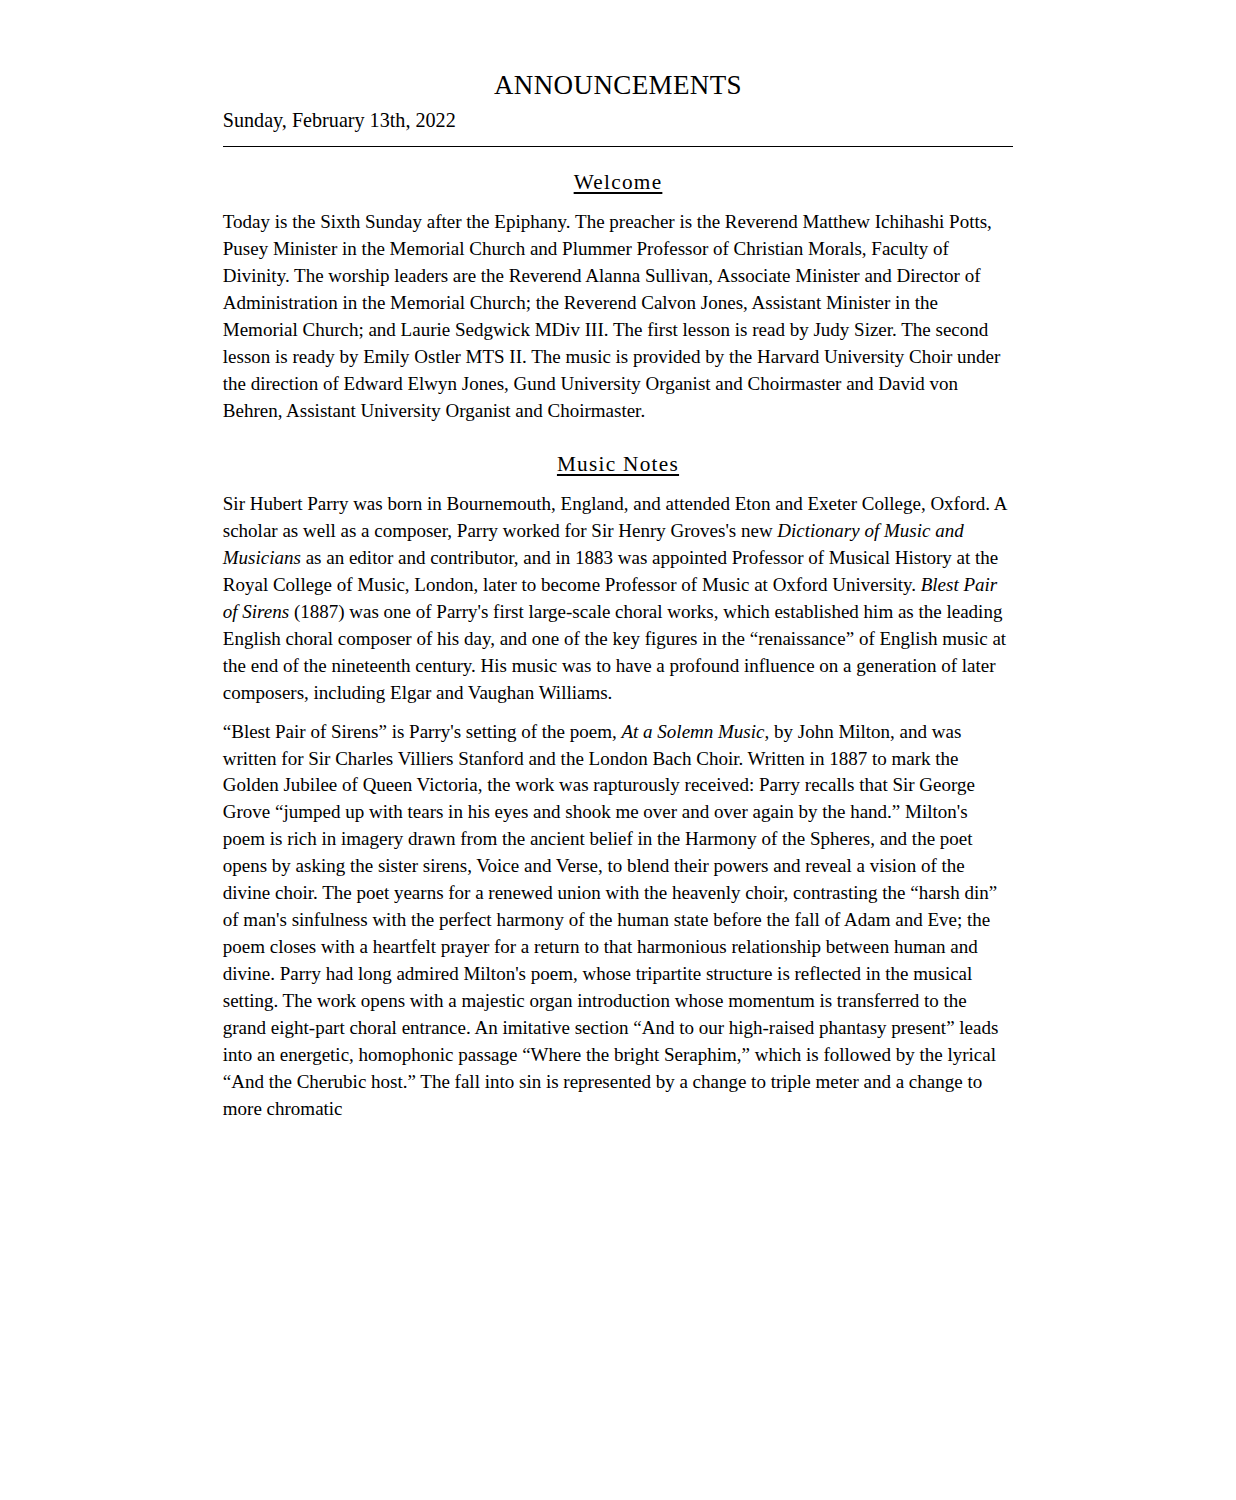Announcements
Sunday, February 13th, 2022
Welcome
Today is the Sixth Sunday after the Epiphany. The preacher is the Reverend Matthew Ichihashi Potts, Pusey Minister in the Memorial Church and Plummer Professor of Christian Morals, Faculty of Divinity. The worship leaders are the Reverend Alanna Sullivan, Associate Minister and Director of Administration in the Memorial Church; the Reverend Calvon Jones, Assistant Minister in the Memorial Church; and Laurie Sedgwick MDiv III. The first lesson is read by Judy Sizer. The second lesson is ready by Emily Ostler MTS II. The music is provided by the Harvard University Choir under the direction of Edward Elwyn Jones, Gund University Organist and Choirmaster and David von Behren, Assistant University Organist and Choirmaster.
Music Notes
Sir Hubert Parry was born in Bournemouth, England, and attended Eton and Exeter College, Oxford. A scholar as well as a composer, Parry worked for Sir Henry Groves's new Dictionary of Music and Musicians as an editor and contributor, and in 1883 was appointed Professor of Musical History at the Royal College of Music, London, later to become Professor of Music at Oxford University. Blest Pair of Sirens (1887) was one of Parry's first large-scale choral works, which established him as the leading English choral composer of his day, and one of the key figures in the “renaissance” of English music at the end of the nineteenth century. His music was to have a profound influence on a generation of later composers, including Elgar and Vaughan Williams.
“Blest Pair of Sirens” is Parry's setting of the poem, At a Solemn Music, by John Milton, and was written for Sir Charles Villiers Stanford and the London Bach Choir. Written in 1887 to mark the Golden Jubilee of Queen Victoria, the work was rapturously received: Parry recalls that Sir George Grove “jumped up with tears in his eyes and shook me over and over again by the hand.” Milton's poem is rich in imagery drawn from the ancient belief in the Harmony of the Spheres, and the poet opens by asking the sister sirens, Voice and Verse, to blend their powers and reveal a vision of the divine choir. The poet yearns for a renewed union with the heavenly choir, contrasting the “harsh din” of man's sinfulness with the perfect harmony of the human state before the fall of Adam and Eve; the poem closes with a heartfelt prayer for a return to that harmonious relationship between human and divine. Parry had long admired Milton's poem, whose tripartite structure is reflected in the musical setting. The work opens with a majestic organ introduction whose momentum is transferred to the grand eight-part choral entrance. An imitative section “And to our high-raised phantasy present” leads into an energetic, homophonic passage “Where the bright Seraphim,” which is followed by the lyrical “And the Cherubic host.” The fall into sin is represented by a change to triple meter and a change to more chromatic